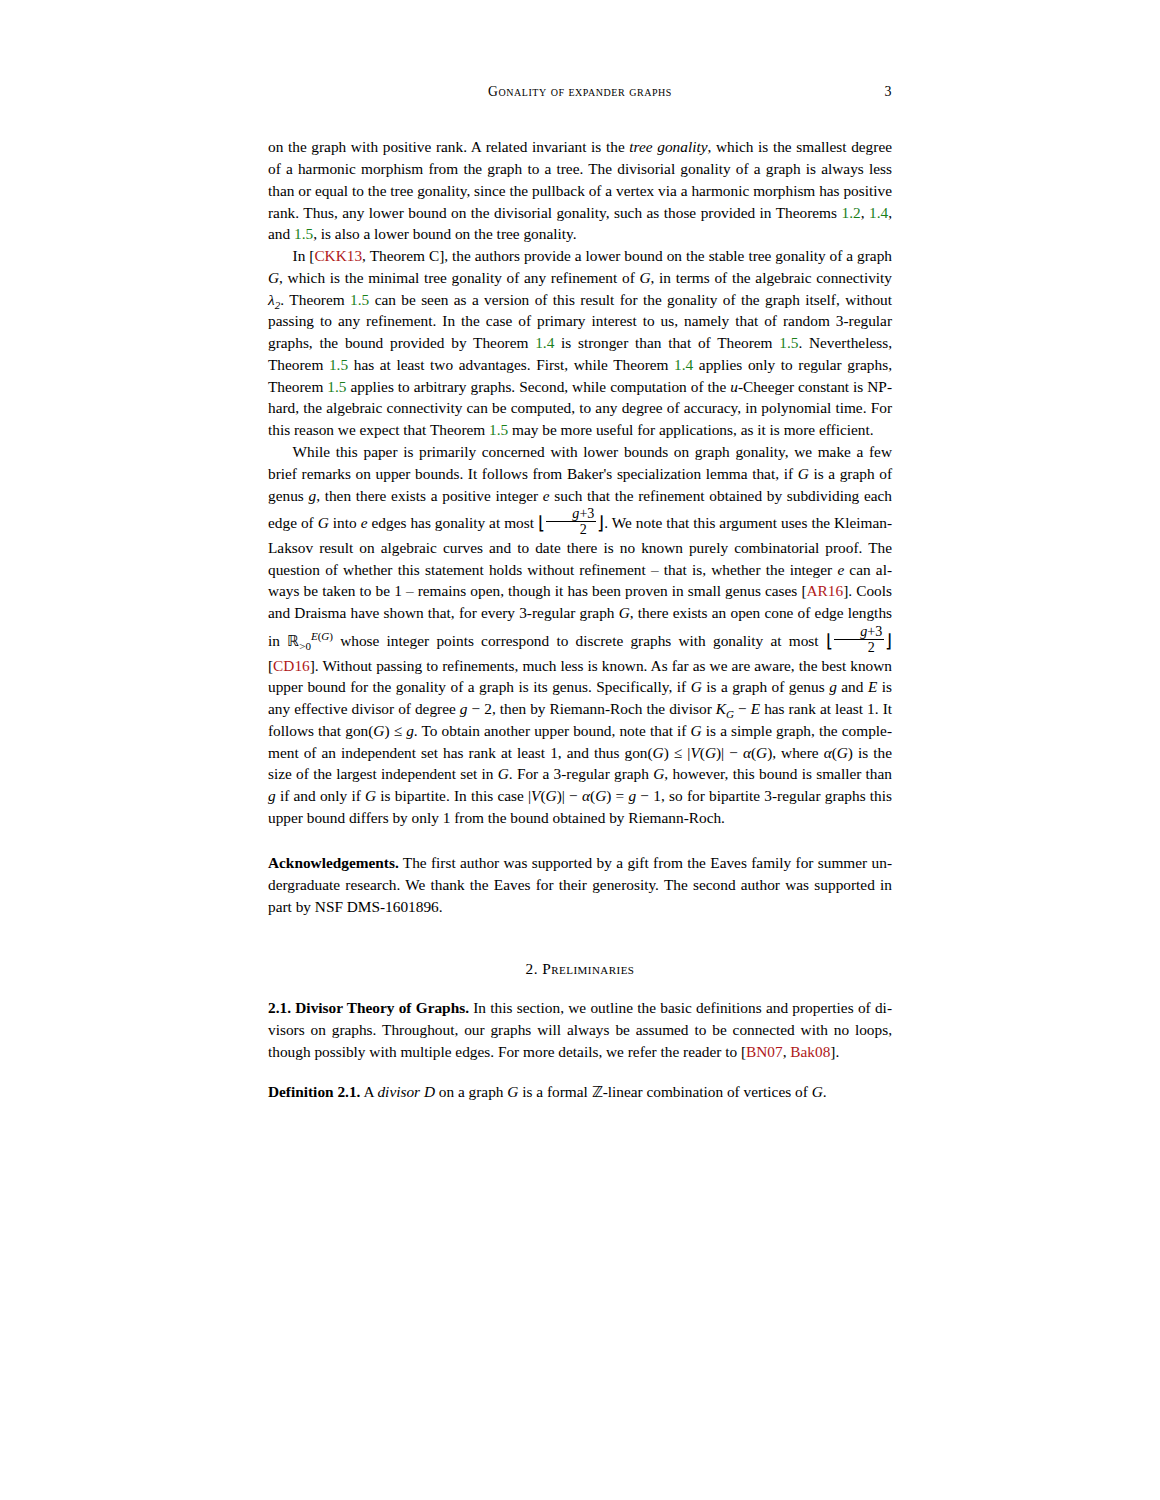Gonality of expander graphs 3
on the graph with positive rank. A related invariant is the tree gonality, which is the smallest degree of a harmonic morphism from the graph to a tree. The divisorial gonality of a graph is always less than or equal to the tree gonality, since the pullback of a vertex via a harmonic morphism has positive rank. Thus, any lower bound on the divisorial gonality, such as those provided in Theorems 1.2, 1.4, and 1.5, is also a lower bound on the tree gonality.
In [CKK13, Theorem C], the authors provide a lower bound on the stable tree gonality of a graph G, which is the minimal tree gonality of any refinement of G, in terms of the algebraic connectivity λ2. Theorem 1.5 can be seen as a version of this result for the gonality of the graph itself, without passing to any refinement. In the case of primary interest to us, namely that of random 3-regular graphs, the bound provided by Theorem 1.4 is stronger than that of Theorem 1.5. Nevertheless, Theorem 1.5 has at least two advantages. First, while Theorem 1.4 applies only to regular graphs, Theorem 1.5 applies to arbitrary graphs. Second, while computation of the u-Cheeger constant is NP-hard, the algebraic connectivity can be computed, to any degree of accuracy, in polynomial time. For this reason we expect that Theorem 1.5 may be more useful for applications, as it is more efficient.
While this paper is primarily concerned with lower bounds on graph gonality, we make a few brief remarks on upper bounds. It follows from Baker's specialization lemma that, if G is a graph of genus g, then there exists a positive integer e such that the refinement obtained by subdividing each edge of G into e edges has gonality at most ⌊g+32⌋. We note that this argument uses the Kleiman-Laksov result on algebraic curves and to date there is no known purely combinatorial proof. The question of whether this statement holds without refinement – that is, whether the integer e can always be taken to be 1 – remains open, though it has been proven in small genus cases [AR16]. Cools and Draisma have shown that, for every 3-regular graph G, there exists an open cone of edge lengths in ℝ>0E(G) whose integer points correspond to discrete graphs with gonality at most ⌊g+32⌋ [CD16]. Without passing to refinements, much less is known. As far as we are aware, the best known upper bound for the gonality of a graph is its genus. Specifically, if G is a graph of genus g and E is any effective divisor of degree g − 2, then by Riemann-Roch the divisor KG − E has rank at least 1. It follows that gon(G) ≤ g. To obtain another upper bound, note that if G is a simple graph, the complement of an independent set has rank at least 1, and thus gon(G) ≤ |V(G)| − α(G), where α(G) is the size of the largest independent set in G. For a 3-regular graph G, however, this bound is smaller than g if and only if G is bipartite. In this case |V(G)| − α(G) = g − 1, so for bipartite 3-regular graphs this upper bound differs by only 1 from the bound obtained by Riemann-Roch.
Acknowledgements. The first author was supported by a gift from the Eaves family for summer undergraduate research. We thank the Eaves for their generosity. The second author was supported in part by NSF DMS-1601896.
2. Preliminaries
2.1. Divisor Theory of Graphs. In this section, we outline the basic definitions and properties of divisors on graphs. Throughout, our graphs will always be assumed to be connected with no loops, though possibly with multiple edges. For more details, we refer the reader to [BN07, Bak08].
Definition 2.1. A divisor D on a graph G is a formal ℤ-linear combination of vertices of G.